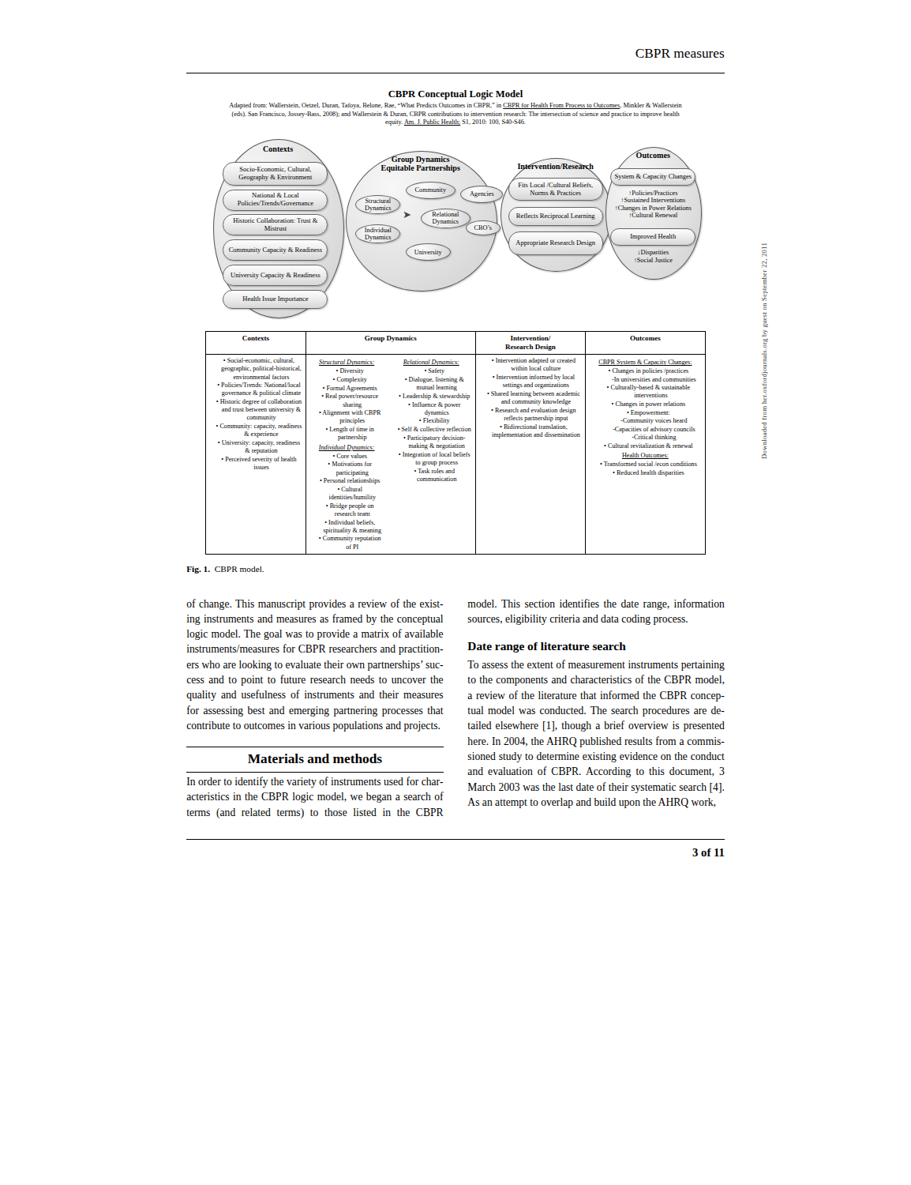Downloaded from her.oxfordjournals.org by guest on September 22, 2011
CBPR measures
CBPR Conceptual Logic Model
Adapted from: Wallerstein, Oetzel, Duran, Tafoya, Belone, Rae, “What Predicts Outcomes in CBPR,” in CBPR for Health From Process to Outcomes, Minkler & Wallerstein (eds). San Francisco, Jossey-Bass, 2008); and Wallerstein & Duran, CBPR contributions to intervention research: The intersection of science and practice to improve health equity. Am. J. Public Health; S1, 2010: 100, S40-S46.
Contexts
Socio-Economic, Cultural, Geography & Environment
National & Local Policies/Trends/Governance
Historic Collaboration: Trust & Mistrust
Community Capacity & Readiness
University Capacity & Readiness
Health Issue Importance
Group Dynamics
Equitable Partnerships
Community
Agencies
Structural Dynamics
Relational Dynamics
CBO’s
Individual Dynamics
University
➤
Intervention/Research
Fits Local /Cultural Beliefs, Norms & Practices
Reflects Reciprocal Learning
Appropriate Research Design
Outcomes
System & Capacity Changes
↑Policies/Practices
↑Sustained Interventions
↑Changes in Power Relations
↑Cultural Renewal
Improved Health
↓Disparities
↑Social Justice
| Contexts | Group Dynamics | Intervention/ Research Design | Outcomes |
| --- | --- | --- | --- |
| Social-economic, cultural, geographic, political-historical, environmental factors Policies/Trends: National/local governance & political climate Historic degree of collaboration and trust between university & community Community: capacity, readiness & experience University: capacity, readiness & reputation Perceived severity of health issues | / Structural Dynamics: Diversity Complexity Formal Agreements Real power/resource sharing Alignment with CBPR principles Length of time in partnership Individual Dynamics: Core values Motivations for participating Personal relationships Cultural identities/humility Bridge people on research team Individual beliefs, spirituality & meaning Community reputation of PI / Relational Dynamics: Safety Dialogue, listening & mutual learning Leadership & stewardship Influence & power dynamics Flexibility Self & collective reflection Participatory decision-making & negotiation Integration of local beliefs to group process Task roles and communication / | Intervention adapted or created within local culture Intervention informed by local settings and organizations Shared learning between academic and community knowledge Research and evaluation design reflects partnership input Bidirectional translation, implementation and dissemination | CBPR System & Capacity Changes: Changes in policies /practices -In universities and communities Culturally-based & sustainable interventions Changes in power relations Empowerment: -Community voices heard -Capacities of advisory councils -Critical thinking Cultural revitalization & renewal Health Outcomes: Transformed social /econ conditions Reduced health disparities |
Fig. 1. CBPR model.
of change. This manuscript provides a review of the existing instruments and measures as framed by the conceptual logic model. The goal was to provide a matrix of available instruments/measures for CBPR researchers and practitioners who are looking to evaluate their own partnerships’ success and to point to future research needs to uncover the quality and usefulness of instruments and their measures for assessing best and emerging partnering processes that contribute to outcomes in various populations and projects.
Materials and methods
In order to identify the variety of instruments used for characteristics in the CBPR logic model, we began a search of terms (and related terms) to those listed in the CBPR model. This section identifies the date range, information sources, eligibility criteria and data coding process.
Date range of literature search
To assess the extent of measurement instruments pertaining to the components and characteristics of the CBPR model, a review of the literature that informed the CBPR conceptual model was conducted. The search procedures are detailed elsewhere [1], though a brief overview is presented here. In 2004, the AHRQ published results from a commissioned study to determine existing evidence on the conduct and evaluation of CBPR. According to this document, 3 March 2003 was the last date of their systematic search [4]. As an attempt to overlap and build upon the AHRQ work,
3 of 11